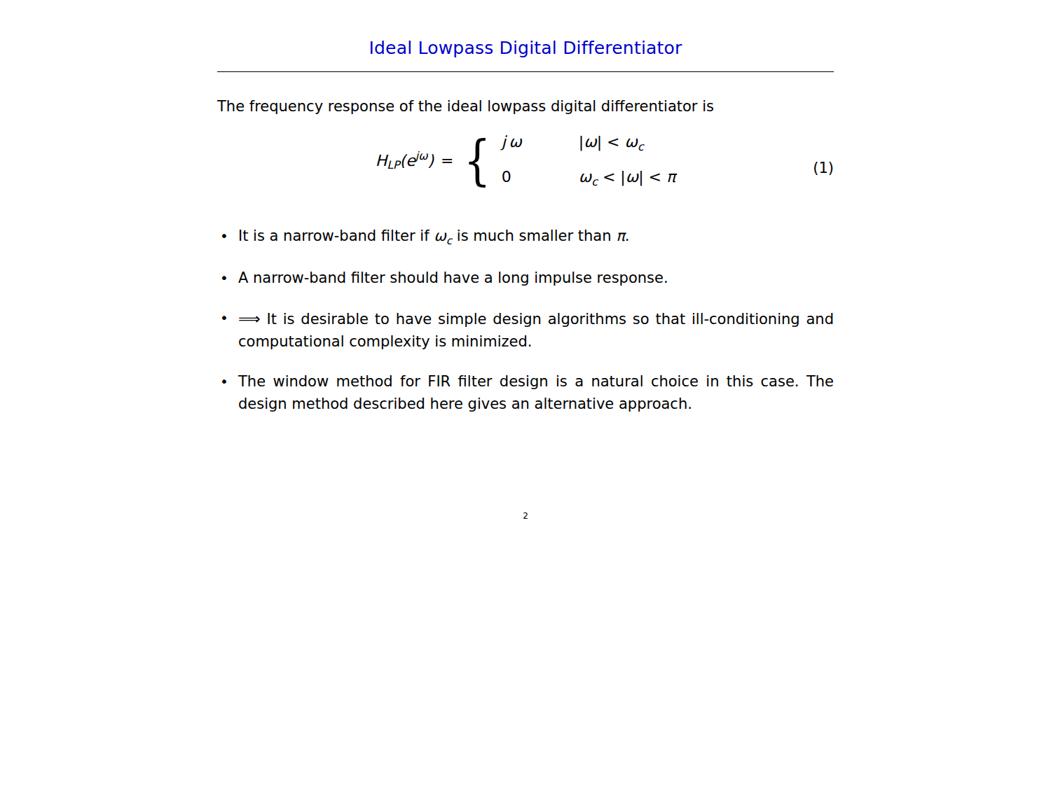Ideal Lowpass Digital Differentiator
The frequency response of the ideal lowpass digital differentiator is
HLP(ejω) = { j ω |ω| < ωc 0 ωc < |ω| < π
(1)
It is a narrow-band filter if ωc is much smaller than π.
A narrow-band filter should have a long impulse response.
⟹ It is desirable to have simple design algorithms so that ill-conditioning and computational complexity is minimized.
The window method for FIR filter design is a natural choice in this case. The design method described here gives an alternative approach.
2